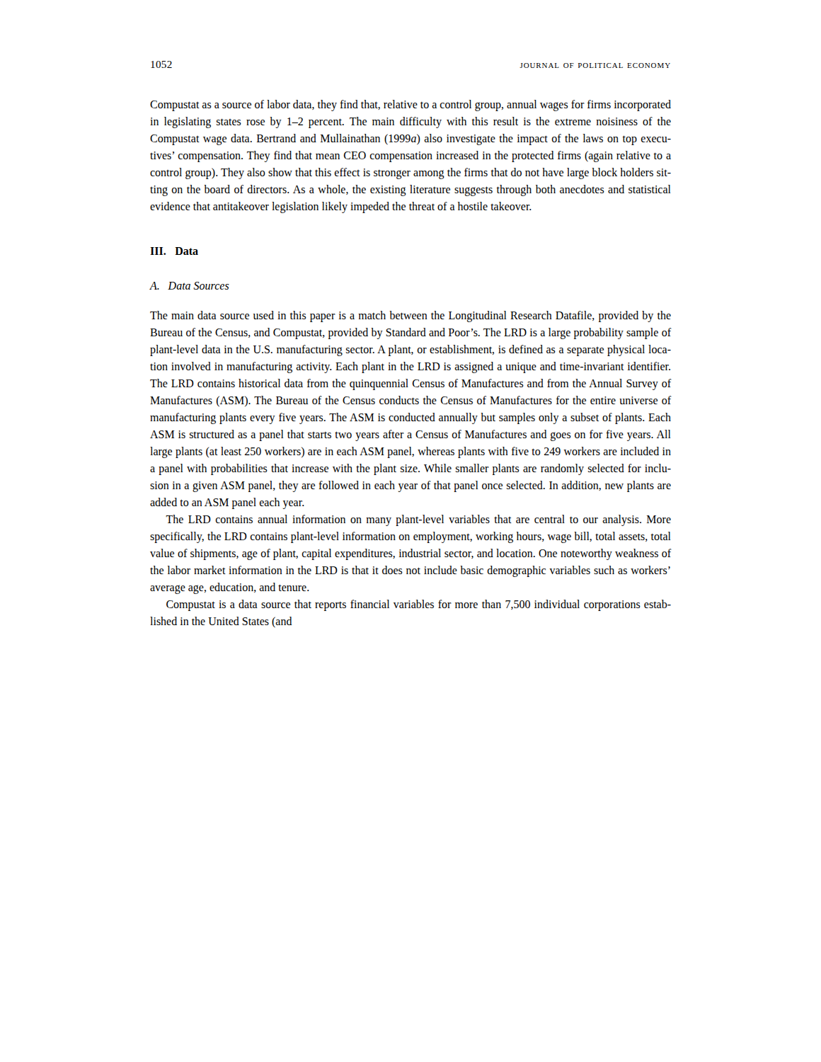1052 journal of political economy
Compustat as a source of labor data, they find that, relative to a control group, annual wages for firms incorporated in legislating states rose by 1–2 percent. The main difficulty with this result is the extreme noisiness of the Compustat wage data. Bertrand and Mullainathan (1999a) also investigate the impact of the laws on top executives’ compensation. They find that mean CEO compensation increased in the protected firms (again relative to a control group). They also show that this effect is stronger among the firms that do not have large block holders sitting on the board of directors. As a whole, the existing literature suggests through both anecdotes and statistical evidence that antitakeover legislation likely impeded the threat of a hostile takeover.
III. Data
A. Data Sources
The main data source used in this paper is a match between the Longitudinal Research Datafile, provided by the Bureau of the Census, and Compustat, provided by Standard and Poor’s. The LRD is a large probability sample of plant-level data in the U.S. manufacturing sector. A plant, or establishment, is defined as a separate physical location involved in manufacturing activity. Each plant in the LRD is assigned a unique and time-invariant identifier. The LRD contains historical data from the quinquennial Census of Manufactures and from the Annual Survey of Manufactures (ASM). The Bureau of the Census conducts the Census of Manufactures for the entire universe of manufacturing plants every five years. The ASM is conducted annually but samples only a subset of plants. Each ASM is structured as a panel that starts two years after a Census of Manufactures and goes on for five years. All large plants (at least 250 workers) are in each ASM panel, whereas plants with five to 249 workers are included in a panel with probabilities that increase with the plant size. While smaller plants are randomly selected for inclusion in a given ASM panel, they are followed in each year of that panel once selected. In addition, new plants are added to an ASM panel each year.
The LRD contains annual information on many plant-level variables that are central to our analysis. More specifically, the LRD contains plant-level information on employment, working hours, wage bill, total assets, total value of shipments, age of plant, capital expenditures, industrial sector, and location. One noteworthy weakness of the labor market information in the LRD is that it does not include basic demographic variables such as workers’ average age, education, and tenure.
Compustat is a data source that reports financial variables for more than 7,500 individual corporations established in the United States (and